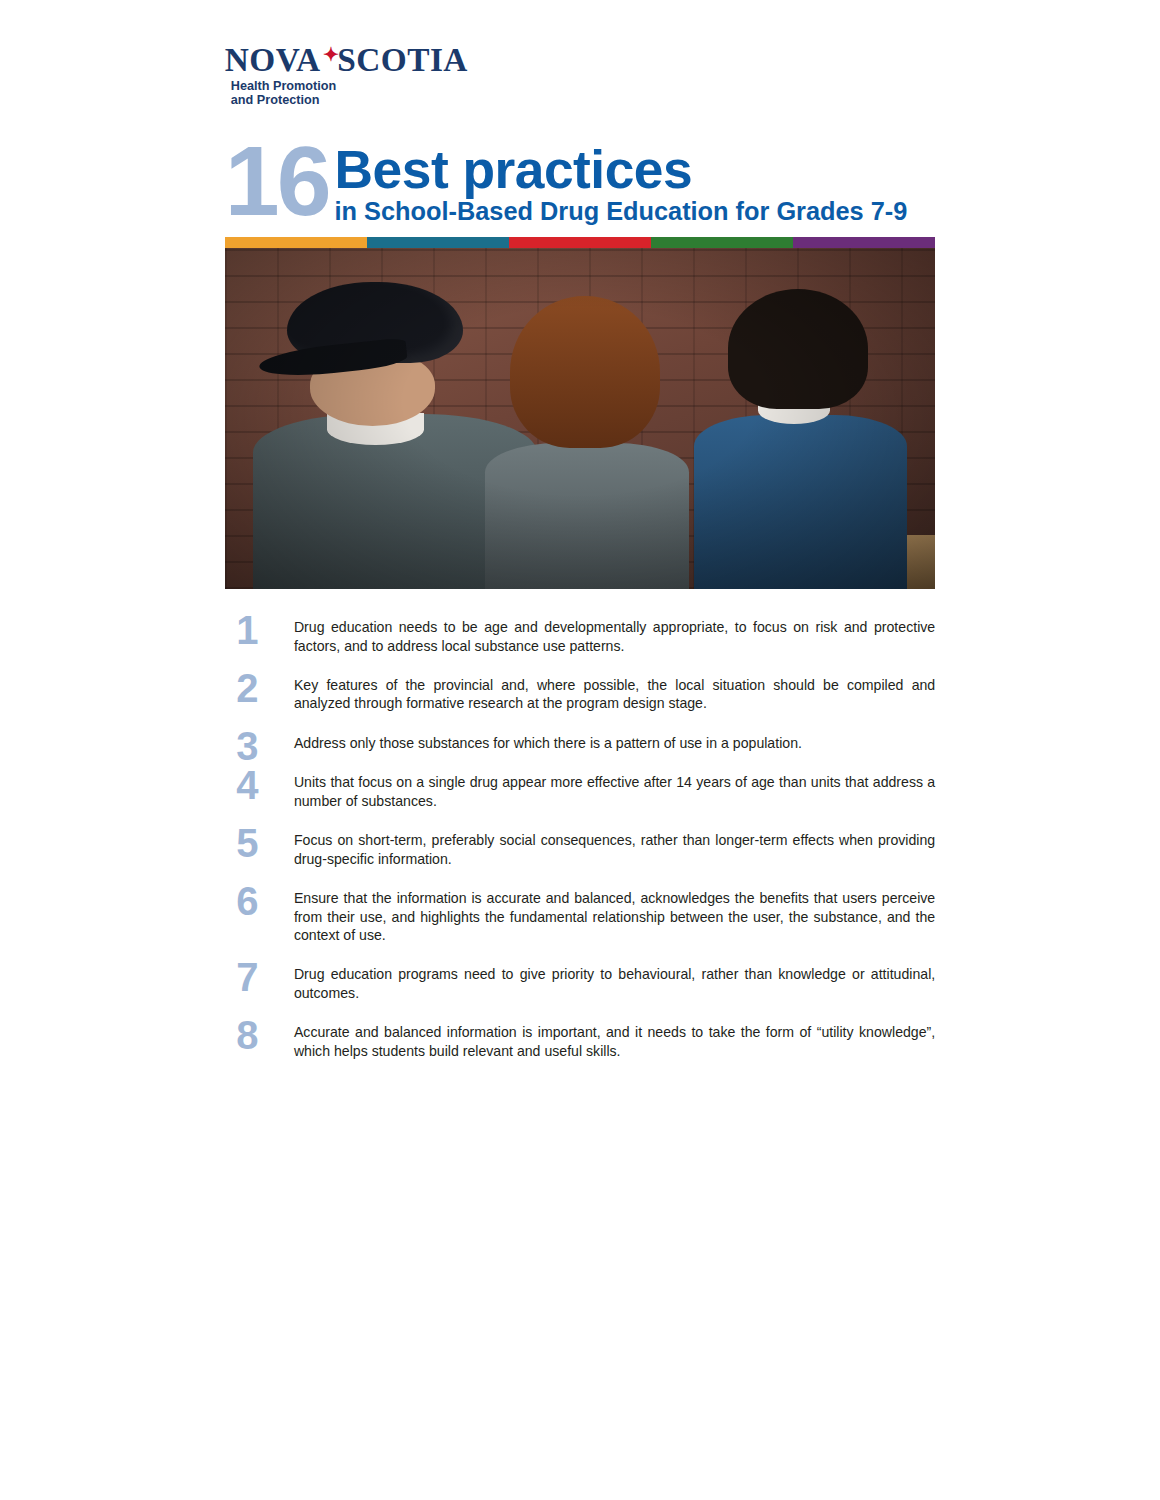NOVA✦SCOTIA
Health Promotion
and Protection
16
Best practices
in School-Based Drug Education for Grades 7-9
Drug education needs to be age and developmentally appropriate, to focus on risk and protective factors, and to address local substance use patterns.
Key features of the provincial and, where possible, the local situation should be compiled and analyzed through formative research at the program design stage.
Address only those substances for which there is a pattern of use in a population.
Units that focus on a single drug appear more effective after 14 years of age than units that address a number of substances.
Focus on short-term, preferably social consequences, rather than longer-term effects when providing drug-specific information.
Ensure that the information is accurate and balanced, acknowledges the benefits that users perceive from their use, and highlights the fundamental relationship between the user, the substance, and the context of use.
Drug education programs need to give priority to behavioural, rather than knowledge or attitudinal, outcomes.
Accurate and balanced information is important, and it needs to take the form of “utility knowledge”, which helps students build relevant and useful skills.